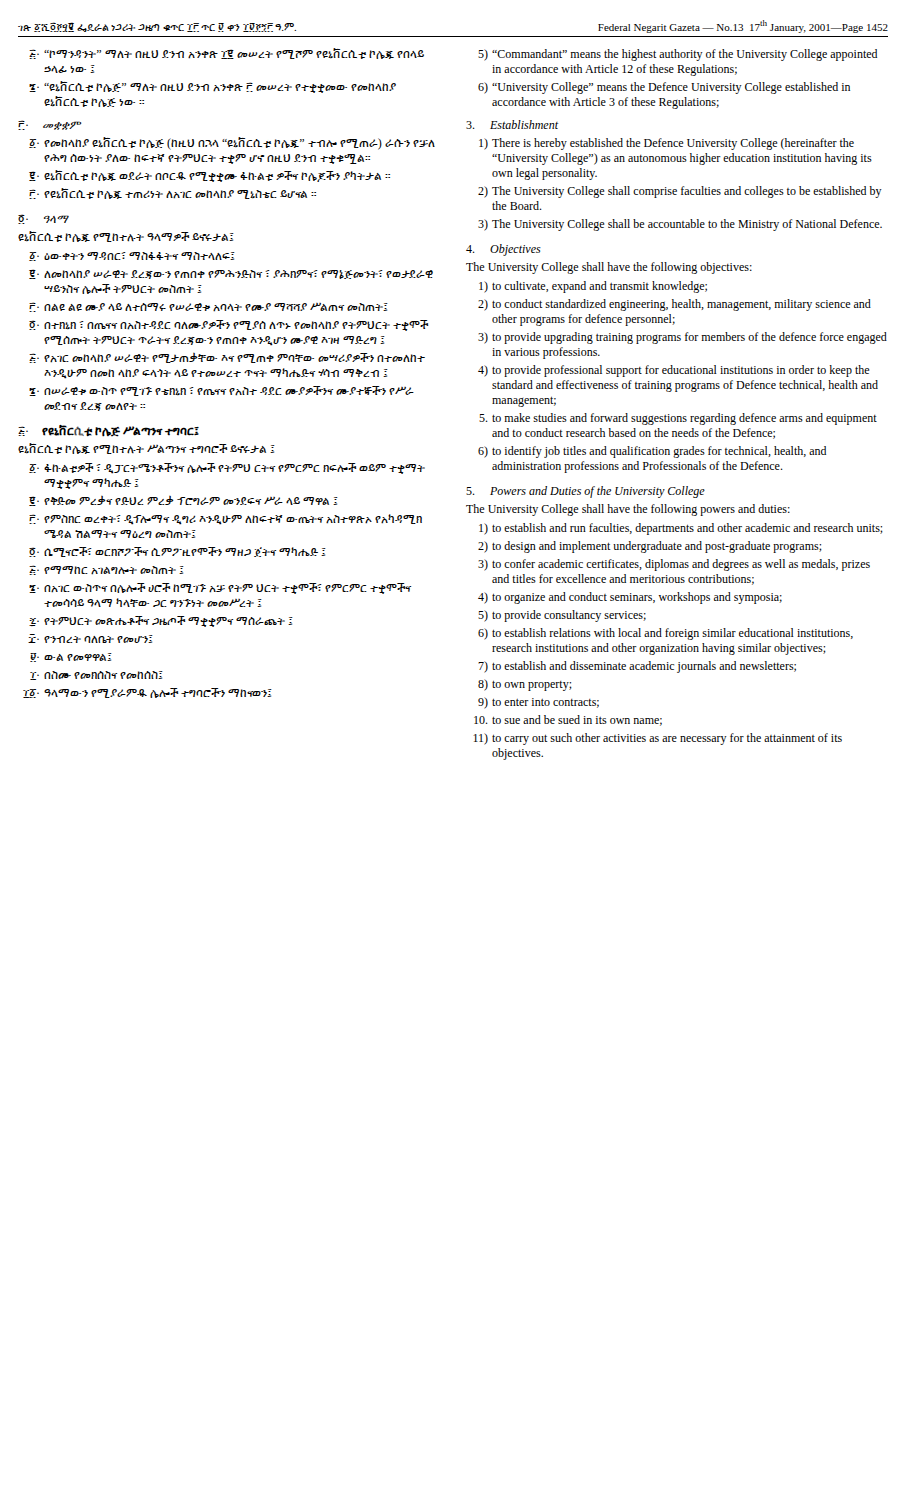ገጽ ፩ሺ፬፻፶፪ ፌዴራል ነጋሪት ጋዜጣ ቁጥር ፲፫ ጥር ፱ ቀን ፲፱፻፺፫ ዓ.ም.
Federal Negarit Gazeta — No.13 17th January, 2001—Page 1452
፭· “ኮማንዳንት” ማለት በዚህ ደንብ አንቀጽ ፲፪ መሠረት የሚሾም የዩኒቨርሲቲ ኮሌጁ የበላይ ኃላፊ ነው ፤
፮· “ዩኒቨርሲቲ ኮሌጅ” ማለት በዚህ ደንብ አንቀጽ ፫ መሠረት የተቋቋመው የመከላከያ ዩኒቨርሲቲ ኮሌጅ ነው ።
፫·መቋቋም
፩· የመከላከያ ዩኒቨርሲቲ ኮሌጅ (ከዚህ በኋላ “ዩኒቨርሲቲ ኮሌጁ” ተብሎ የሚጠራ) ራሱን የቻለ የሕግ ሰውነት ያለው ከፍተኛ የትምህርት ተቋም ሆኖ በዚህ ደንብ ተቋቁሟል።
፪· ዩኒቨርሲቲ ኮሌጁ ወደራት በቦርዱ የሚቋቋሙ ፋኩልቲ ዎችና ኮሌጆችን ያካትታል ።
፫· የዩኒቨርሲቲ ኮሌጁ ተጠሪነት ለአገር መከላከያ ሚኒስቴር ይሆናል ።
፬·ዓላማ
ዩኒቨርሲቲ ኮሌጁ የሚከተሉት ዓላማዎች ይኖሩታል፤
፩· ዕውቀትን ማዳበር፣ ማስፋፋትና ማስተላለፍ፤
፪· ለመከላከያ ሠራዊት ደረጃውን የጠበቀ የምሕንድስና ፣ ያሕክምና፣ የማኔጅመንት፣ የወታደራዊ ሣይንስና ሌሎች ትምህርት መስጠት ፤
፫· በልዩ ልዩ ሙያ ላይ ለተሰማሩ የሠራዊቱ አባላት የሙያ ማሻሻያ ሥልጠና መስጠት፤
፬· በተክኒክ ፣ በጤናና በአስተዳደር ባለሙያዎችን የሚያሰ ለጥኑ የመከላከያ የትምህርት ተቋሞች የሚሰጡት ትምህርት ጥራትና ደረጃውን የጠበቀ እንዲሆን ሙያዊ እገዛ ማድረግ ፤
፭· የአገር መከላከያ ሠራዊት የሚታጠቃቸው እና የሚጠቀ ምባቸው መሣሪያዎችን በተመለከተ እንዲሁም በመከ ላከያ ፍላጎት ላይ የተመሠረተ ጥናት ማካሔድና ሃሳብ ማቅረብ ፤
፮· በሠራዊቱ ውስጥ የሚገኙ የቴክኒክ ፣ የጤናና የአስተ ዳደር ሙያዎችንና ሙያተኞችን የሥራ መደብና ደረጃ መለየት ።
፭·የዩኒቨርሲቲ ኮሌጅ ሥልጣንና ተግባር፤
ዩኒቨርሲቲ ኮሌጁ የሚከተሉት ሥልጣንና ተግባሮች ይኖሩታል ፤
፩· ፋኩልቲዎች ፣ ዲፓርትሜንቶችንና ሌሎች የትምህ ርትና የምርምር ክፍሎች ወይም ተቋማት ማቋቋምና ማካሔድ ፤
፪· የቅድመ ምረቃና የድህረ ምረቃ ፕሮግራም መንደፍና ሥራ ላይ ማዋል ፤
፫· የምስክር ወረቀት፣ ዲፕሎማና ዲግሪ እንዲሁም ለከፍተኛ ውጤትና አስተዋጽኦ የአካዳሚክ ሜዳል ሽልማትና ማዕረግ መስጠት፤
፬· ሴሚናሮች፣ ወርክሾፖችና ሲምፖዚየሞችን ማዘጋ ጀትና ማካሔድ ፤
፭· የማማከር አገልግሎት መስጠት ፤
፮· በአገር ውስጥና በሌሎች ሀሮች ከሚገኙ አቻ የትም ህርት ተቋሞች፣ የምርምር ተቋሞችና ተመሳሳይ ዓላማ ካላቸው ጋር ግንኙነት መመሥረት ፤
፯· የትምህርት መጽሔቶችና ጋዜጦች ማቋቋምና ማሰራጨት ፤
፰· የንብረት ባለቤት የመሆን፤
፱· ውል የመዋዋል፤
፲· በስሙ የመክሰስና የመከሰስ፤
፲፩· ዓላማውን የሚያራምዱ ሌሎች ተግባሮችን ማከናወን፤
5) “Commandant” means the highest authority of the University College appointed in accordance with Article 12 of these Regulations;
6) “University College” means the Defence University College established in accordance with Article 3 of these Regulations;
3. Establishment
1) There is hereby established the Defence University College (hereinafter the “University College”) as an autonomous higher education institution having its own legal personality.
2) The University College shall comprise faculties and colleges to be established by the Board.
3) The University College shall be accountable to the Ministry of National Defence.
4. Objectives
The University College shall have the following objectives:
1) to cultivate, expand and transmit knowledge;
2) to conduct standardized engineering, health, management, military science and other programs for defence personnel;
3) to provide upgrading training programs for members of the defence force engaged in various professions.
4) to provide professional support for educational institutions in order to keep the standard and effectiveness of training programs of Defence technical, health and management;
5. to make studies and forward suggestions regarding defence arms and equipment and to conduct research based on the needs of the Defence;
6) to identify job titles and qualification grades for technical, health, and administration professions and Professionals of the Defence.
5. Powers and Duties of the University College
The University College shall have the following powers and duties:
1) to establish and run faculties, departments and other academic and research units;
2) to design and implement undergraduate and post-graduate programs;
3) to confer academic certificates, diplomas and degrees as well as medals, prizes and titles for excellence and meritorious contributions;
4) to organize and conduct seminars, workshops and symposia;
5) to provide consultancy services;
6) to establish relations with local and foreign similar educational institutions, research institutions and other organization having similar objectives;
7) to establish and disseminate academic journals and newsletters;
8) to own property;
9) to enter into contracts;
10. to sue and be sued in its own name;
11) to carry out such other activities as are necessary for the attainment of its objectives.